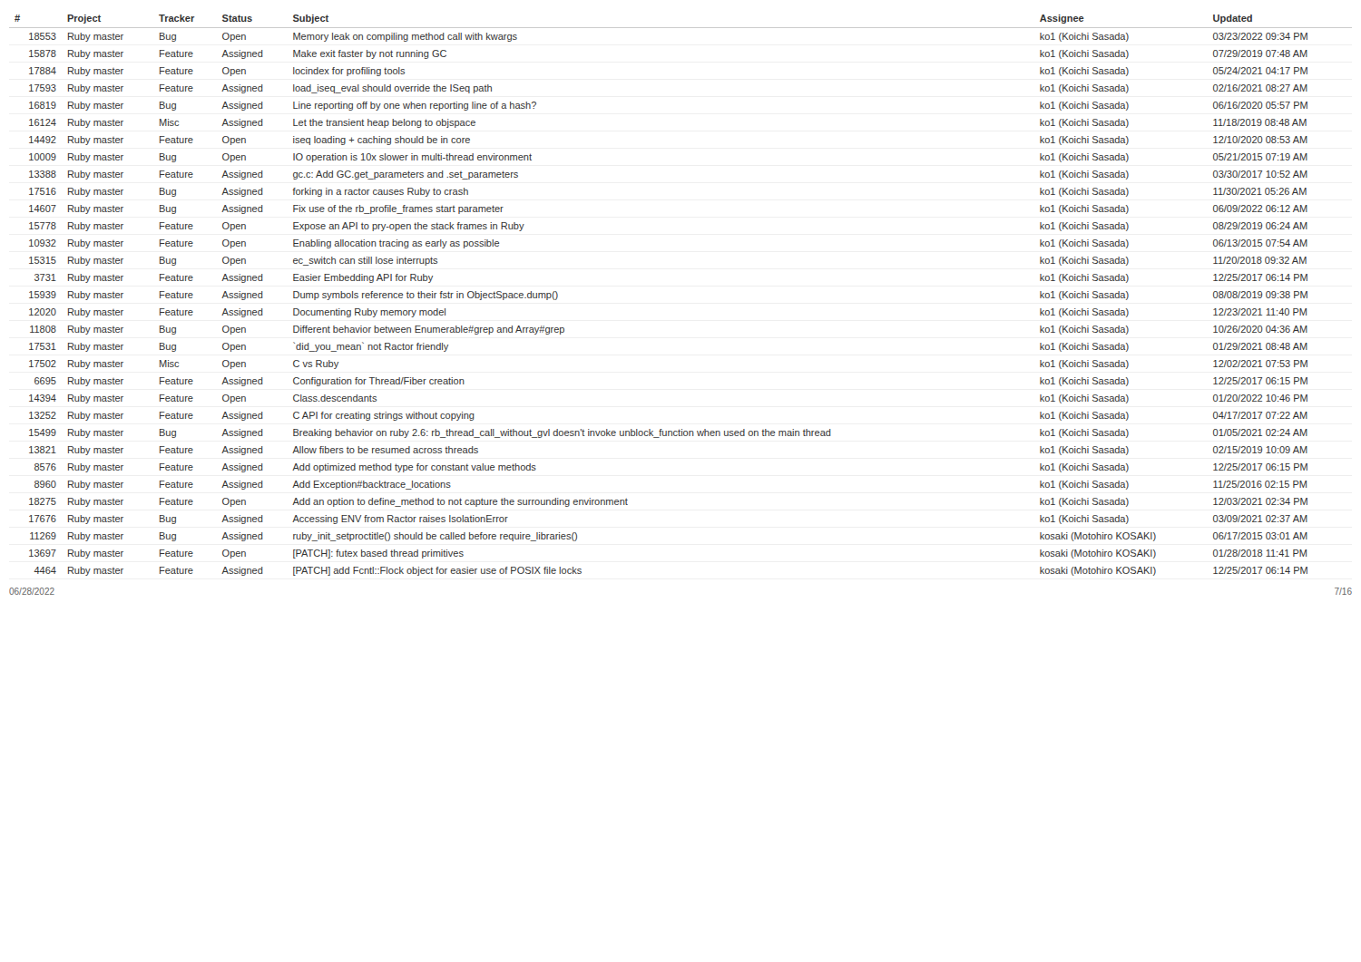| # | Project | Tracker | Status | Subject | Assignee | Updated |
| --- | --- | --- | --- | --- | --- | --- |
| 18553 | Ruby master | Bug | Open | Memory leak on compiling method call with kwargs | ko1 (Koichi Sasada) | 03/23/2022 09:34 PM |
| 15878 | Ruby master | Feature | Assigned | Make exit faster by not running GC | ko1 (Koichi Sasada) | 07/29/2019 07:48 AM |
| 17884 | Ruby master | Feature | Open | locindex for profiling tools | ko1 (Koichi Sasada) | 05/24/2021 04:17 PM |
| 17593 | Ruby master | Feature | Assigned | load_iseq_eval should override the ISeq path | ko1 (Koichi Sasada) | 02/16/2021 08:27 AM |
| 16819 | Ruby master | Bug | Assigned | Line reporting off by one when reporting line of a hash? | ko1 (Koichi Sasada) | 06/16/2020 05:57 PM |
| 16124 | Ruby master | Misc | Assigned | Let the transient heap belong to objspace | ko1 (Koichi Sasada) | 11/18/2019 08:48 AM |
| 14492 | Ruby master | Feature | Open | iseq loading + caching should be in core | ko1 (Koichi Sasada) | 12/10/2020 08:53 AM |
| 10009 | Ruby master | Bug | Open | IO operation is 10x slower in multi-thread environment | ko1 (Koichi Sasada) | 05/21/2015 07:19 AM |
| 13388 | Ruby master | Feature | Assigned | gc.c: Add GC.get_parameters and .set_parameters | ko1 (Koichi Sasada) | 03/30/2017 10:52 AM |
| 17516 | Ruby master | Bug | Assigned | forking in a ractor causes Ruby to crash | ko1 (Koichi Sasada) | 11/30/2021 05:26 AM |
| 14607 | Ruby master | Bug | Assigned | Fix use of the rb_profile_frames start parameter | ko1 (Koichi Sasada) | 06/09/2022 06:12 AM |
| 15778 | Ruby master | Feature | Open | Expose an API to pry-open the stack frames in Ruby | ko1 (Koichi Sasada) | 08/29/2019 06:24 AM |
| 10932 | Ruby master | Feature | Open | Enabling allocation tracing as early as possible | ko1 (Koichi Sasada) | 06/13/2015 07:54 AM |
| 15315 | Ruby master | Bug | Open | ec_switch can still lose interrupts | ko1 (Koichi Sasada) | 11/20/2018 09:32 AM |
| 3731 | Ruby master | Feature | Assigned | Easier Embedding API for Ruby | ko1 (Koichi Sasada) | 12/25/2017 06:14 PM |
| 15939 | Ruby master | Feature | Assigned | Dump symbols reference to their fstr in ObjectSpace.dump() | ko1 (Koichi Sasada) | 08/08/2019 09:38 PM |
| 12020 | Ruby master | Feature | Assigned | Documenting Ruby memory model | ko1 (Koichi Sasada) | 12/23/2021 11:40 PM |
| 11808 | Ruby master | Bug | Open | Different behavior between Enumerable#grep and Array#grep | ko1 (Koichi Sasada) | 10/26/2020 04:36 AM |
| 17531 | Ruby master | Bug | Open | `did_you_mean` not Ractor friendly | ko1 (Koichi Sasada) | 01/29/2021 08:48 AM |
| 17502 | Ruby master | Misc | Open | C vs Ruby | ko1 (Koichi Sasada) | 12/02/2021 07:53 PM |
| 6695 | Ruby master | Feature | Assigned | Configuration for Thread/Fiber creation | ko1 (Koichi Sasada) | 12/25/2017 06:15 PM |
| 14394 | Ruby master | Feature | Open | Class.descendants | ko1 (Koichi Sasada) | 01/20/2022 10:46 PM |
| 13252 | Ruby master | Feature | Assigned | C API for creating strings without copying | ko1 (Koichi Sasada) | 04/17/2017 07:22 AM |
| 15499 | Ruby master | Bug | Assigned | Breaking behavior on ruby 2.6: rb_thread_call_without_gvl doesn't invoke unblock_function when used on the main thread | ko1 (Koichi Sasada) | 01/05/2021 02:24 AM |
| 13821 | Ruby master | Feature | Assigned | Allow fibers to be resumed across threads | ko1 (Koichi Sasada) | 02/15/2019 10:09 AM |
| 8576 | Ruby master | Feature | Assigned | Add optimized method type for constant value methods | ko1 (Koichi Sasada) | 12/25/2017 06:15 PM |
| 8960 | Ruby master | Feature | Assigned | Add Exception#backtrace_locations | ko1 (Koichi Sasada) | 11/25/2016 02:15 PM |
| 18275 | Ruby master | Feature | Open | Add an option to define_method to not capture the surrounding environment | ko1 (Koichi Sasada) | 12/03/2021 02:34 PM |
| 17676 | Ruby master | Bug | Assigned | Accessing ENV from Ractor raises IsolationError | ko1 (Koichi Sasada) | 03/09/2021 02:37 AM |
| 11269 | Ruby master | Bug | Assigned | ruby_init_setproctitle() should be called before require_libraries() | kosaki (Motohiro KOSAKI) | 06/17/2015 03:01 AM |
| 13697 | Ruby master | Feature | Open | [PATCH]: futex based thread primitives | kosaki (Motohiro KOSAKI) | 01/28/2018 11:41 PM |
| 4464 | Ruby master | Feature | Assigned | [PATCH] add Fcntl::Flock object for easier use of POSIX file locks | kosaki (Motohiro KOSAKI) | 12/25/2017 06:14 PM |
06/28/2022 7/16